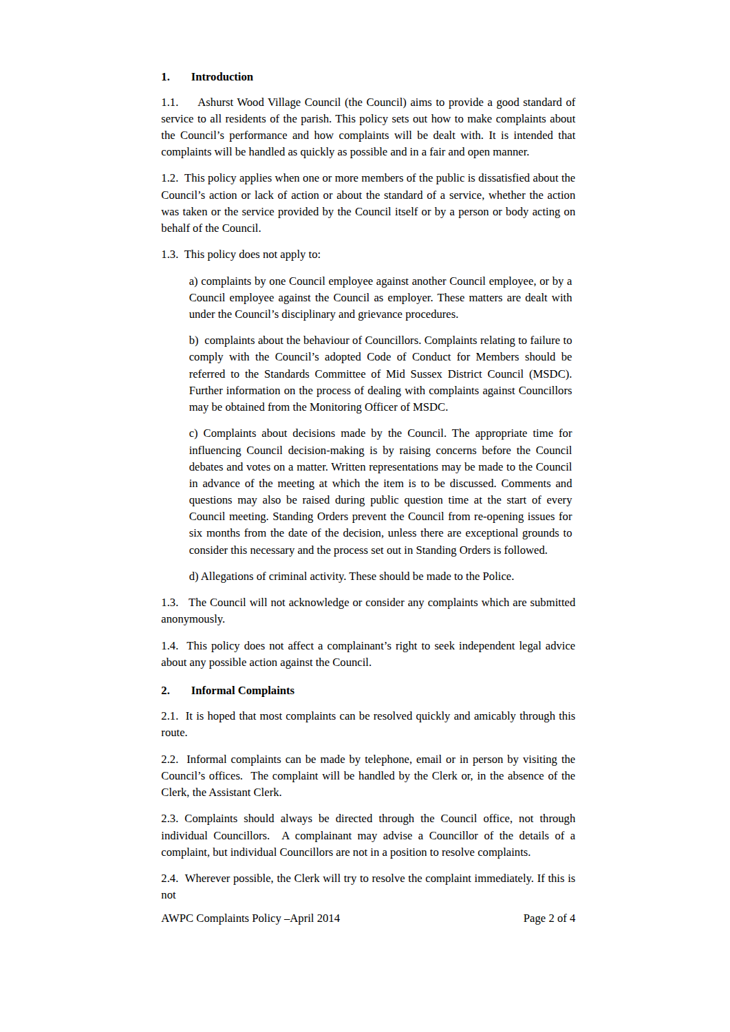1. Introduction
1.1. Ashurst Wood Village Council (the Council) aims to provide a good standard of service to all residents of the parish. This policy sets out how to make complaints about the Council’s performance and how complaints will be dealt with. It is intended that complaints will be handled as quickly as possible and in a fair and open manner.
1.2. This policy applies when one or more members of the public is dissatisfied about the Council’s action or lack of action or about the standard of a service, whether the action was taken or the service provided by the Council itself or by a person or body acting on behalf of the Council.
1.3. This policy does not apply to:
a) complaints by one Council employee against another Council employee, or by a Council employee against the Council as employer. These matters are dealt with under the Council’s disciplinary and grievance procedures.
b) complaints about the behaviour of Councillors. Complaints relating to failure to comply with the Council’s adopted Code of Conduct for Members should be referred to the Standards Committee of Mid Sussex District Council (MSDC). Further information on the process of dealing with complaints against Councillors may be obtained from the Monitoring Officer of MSDC.
c) Complaints about decisions made by the Council. The appropriate time for influencing Council decision-making is by raising concerns before the Council debates and votes on a matter. Written representations may be made to the Council in advance of the meeting at which the item is to be discussed. Comments and questions may also be raised during public question time at the start of every Council meeting. Standing Orders prevent the Council from re-opening issues for six months from the date of the decision, unless there are exceptional grounds to consider this necessary and the process set out in Standing Orders is followed.
d) Allegations of criminal activity. These should be made to the Police.
1.3. The Council will not acknowledge or consider any complaints which are submitted anonymously.
1.4. This policy does not affect a complainant’s right to seek independent legal advice about any possible action against the Council.
2. Informal Complaints
2.1. It is hoped that most complaints can be resolved quickly and amicably through this route.
2.2. Informal complaints can be made by telephone, email or in person by visiting the Council’s offices. The complaint will be handled by the Clerk or, in the absence of the Clerk, the Assistant Clerk.
2.3. Complaints should always be directed through the Council office, not through individual Councillors. A complainant may advise a Councillor of the details of a complaint, but individual Councillors are not in a position to resolve complaints.
2.4. Wherever possible, the Clerk will try to resolve the complaint immediately. If this is not
AWPC Complaints Policy –April 2014 Page 2 of 4